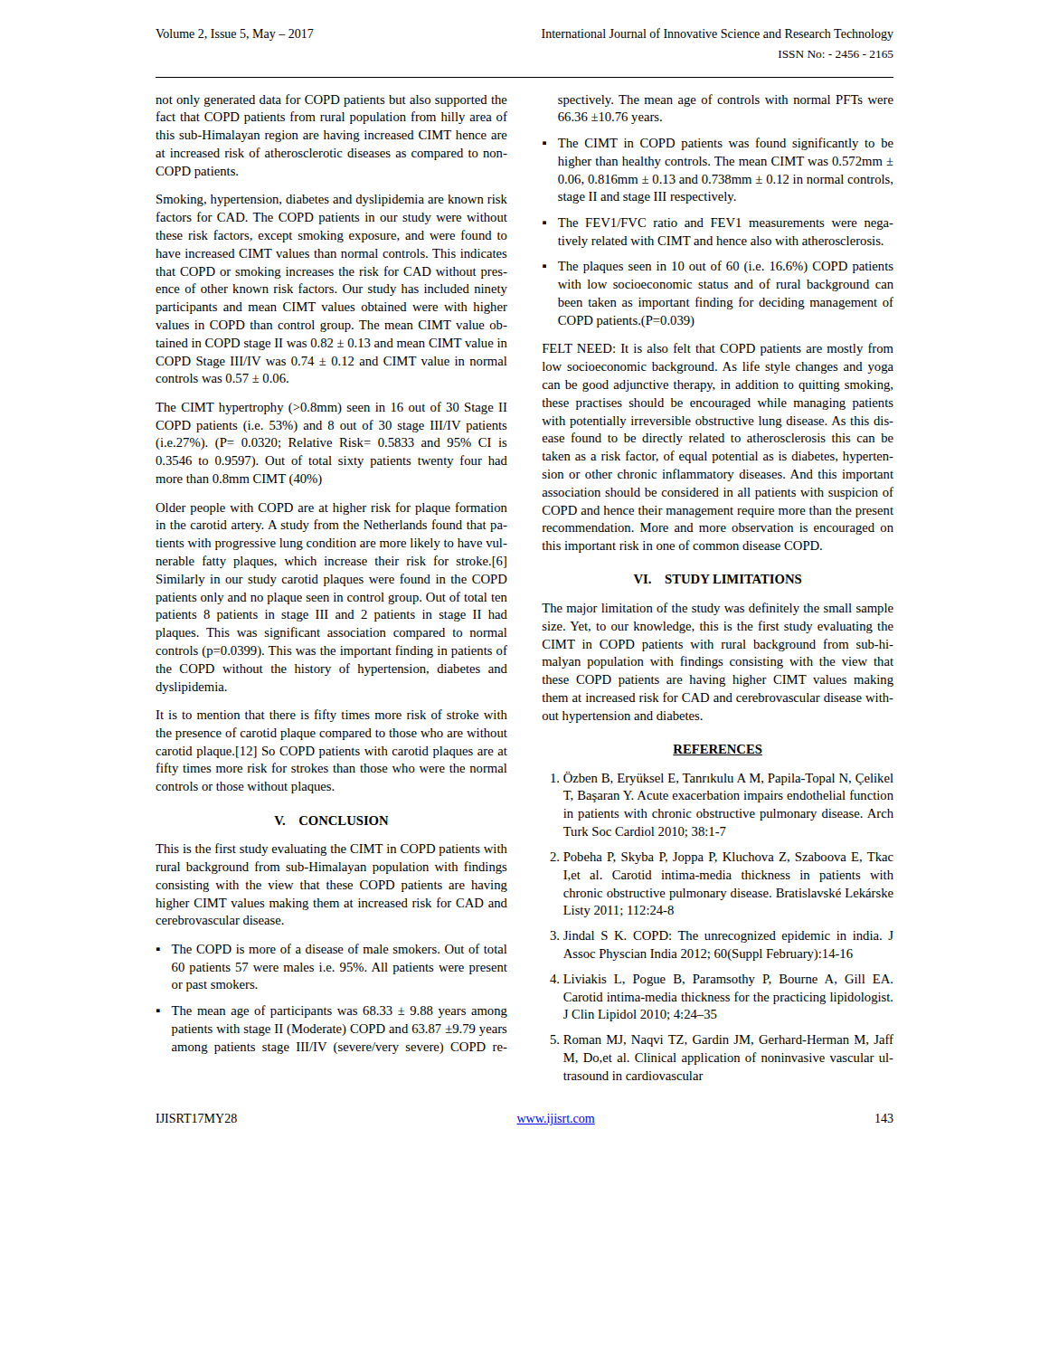Volume 2, Issue 5, May – 2017
International Journal of Innovative Science and Research Technology
ISSN No: - 2456 - 2165
not only generated data for COPD patients but also supported the fact that COPD patients from rural population from hilly area of this sub-Himalayan region are having increased CIMT hence are at increased risk of atherosclerotic diseases as compared to non-COPD patients.
Smoking, hypertension, diabetes and dyslipidemia are known risk factors for CAD. The COPD patients in our study were without these risk factors, except smoking exposure, and were found to have increased CIMT values than normal controls. This indicates that COPD or smoking increases the risk for CAD without presence of other known risk factors. Our study has included ninety participants and mean CIMT values obtained were with higher values in COPD than control group. The mean CIMT value obtained in COPD stage II was 0.82 ± 0.13 and mean CIMT value in COPD Stage III/IV was 0.74 ± 0.12 and CIMT value in normal controls was 0.57 ± 0.06.
The CIMT hypertrophy (>0.8mm) seen in 16 out of 30 Stage II COPD patients (i.e. 53%) and 8 out of 30 stage III/IV patients (i.e.27%). (P= 0.0320; Relative Risk= 0.5833 and 95% CI is 0.3546 to 0.9597). Out of total sixty patients twenty four had more than 0.8mm CIMT (40%)
Older people with COPD are at higher risk for plaque formation in the carotid artery. A study from the Netherlands found that patients with progressive lung condition are more likely to have vulnerable fatty plaques, which increase their risk for stroke.[6] Similarly in our study carotid plaques were found in the COPD patients only and no plaque seen in control group. Out of total ten patients 8 patients in stage III and 2 patients in stage II had plaques. This was significant association compared to normal controls (p=0.0399). This was the important finding in patients of the COPD without the history of hypertension, diabetes and dyslipidemia.
It is to mention that there is fifty times more risk of stroke with the presence of carotid plaque compared to those who are without carotid plaque.[12] So COPD patients with carotid plaques are at fifty times more risk for strokes than those who were the normal controls or those without plaques.
V. CONCLUSION
This is the first study evaluating the CIMT in COPD patients with rural background from sub-Himalayan population with findings consisting with the view that these COPD patients are having higher CIMT values making them at increased risk for CAD and cerebrovascular disease.
The COPD is more of a disease of male smokers. Out of total 60 patients 57 were males i.e. 95%. All patients were present or past smokers.
The mean age of participants was 68.33 ± 9.88 years among patients with stage II (Moderate) COPD and 63.87 ±9.79 years among patients stage III/IV (severe/very severe) COPD respectively. The mean age of controls with normal PFTs were 66.36 ±10.76 years.
The CIMT in COPD patients was found significantly to be higher than healthy controls. The mean CIMT was 0.572mm ± 0.06, 0.816mm ± 0.13 and 0.738mm ± 0.12 in normal controls, stage II and stage III respectively.
The FEV1/FVC ratio and FEV1 measurements were negatively related with CIMT and hence also with atherosclerosis.
The plaques seen in 10 out of 60 (i.e. 16.6%) COPD patients with low socioeconomic status and of rural background can been taken as important finding for deciding management of COPD patients.(P=0.039)
FELT NEED: It is also felt that COPD patients are mostly from low socioeconomic background. As life style changes and yoga can be good adjunctive therapy, in addition to quitting smoking, these practises should be encouraged while managing patients with potentially irreversible obstructive lung disease. As this disease found to be directly related to atherosclerosis this can be taken as a risk factor, of equal potential as is diabetes, hypertension or other chronic inflammatory diseases. And this important association should be considered in all patients with suspicion of COPD and hence their management require more than the present recommendation. More and more observation is encouraged on this important risk in one of common disease COPD.
VI. STUDY LIMITATIONS
The major limitation of the study was definitely the small sample size. Yet, to our knowledge, this is the first study evaluating the CIMT in COPD patients with rural background from sub-himalyan population with findings consisting with the view that these COPD patients are having higher CIMT values making them at increased risk for CAD and cerebrovascular disease without hypertension and diabetes.
REFERENCES
Özben B, Eryüksel E, Tanrıkulu A M, Papila-Topal N, Çelikel T, Başaran Y. Acute exacerbation impairs endothelial function in patients with chronic obstructive pulmonary disease. Arch Turk Soc Cardiol 2010; 38:1-7
Pobeha P, Skyba P, Joppa P, Kluchova Z, Szaboova E, Tkac I,et al. Carotid intima-media thickness in patients with chronic obstructive pulmonary disease. Bratislavské Lekárske Listy 2011; 112:24-8
Jindal S K. COPD: The unrecognized epidemic in india. J Assoc Physcian India 2012; 60(Suppl February):14-16
Liviakis L, Pogue B, Paramsothy P, Bourne A, Gill EA. Carotid intima-media thickness for the practicing lipidologist. J Clin Lipidol 2010; 4:24–35
Roman MJ, Naqvi TZ, Gardin JM, Gerhard-Herman M, Jaff M, Do,et al. Clinical application of noninvasive vascular ultrasound in cardiovascular
IJISRT17MY28
www.ijisrt.com
143